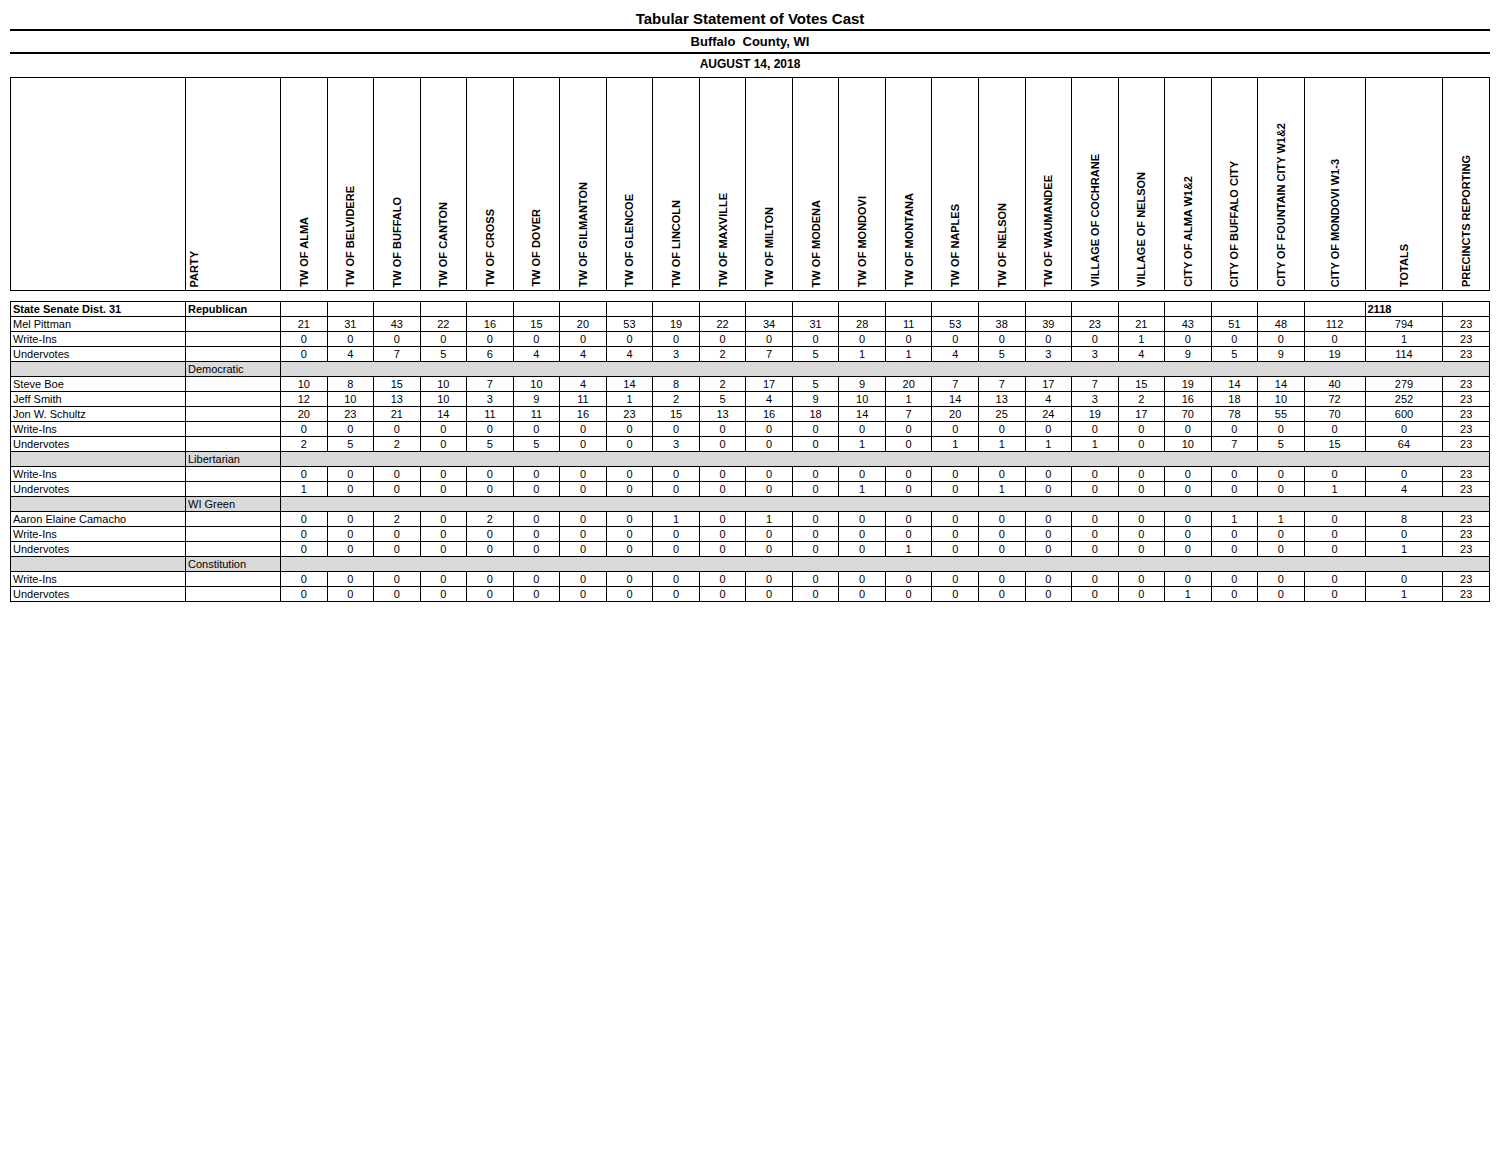Tabular Statement of Votes Cast
Buffalo County, WI
AUGUST 14, 2018
| | PARTY | TW OF ALMA | TW OF BELVIDERE | TW OF BUFFALO | TW OF CANTON | TW OF CROSS | TW OF DOVER | TW OF GILMANTON | TW OF GLENCOE | TW OF LINCOLN | TW OF MAXVILLE | TW OF MILTON | TW OF MODENA | TW OF MONDOVI | TW OF MONTANA | TW OF NAPLES | TW OF NELSON | TW OF WAUMANDEE | VILLAGE OF COCHRANE | VILLAGE OF NELSON | CITY OF ALMA W1&2 | CITY OF BUFFALO CITY | CITY OF FOUNTAIN CITY W1&2 | CITY OF MONDOVI W1-3 | TOTALS | PRECINCTS REPORTING |
| --- | --- | --- | --- | --- | --- | --- | --- | --- | --- | --- | --- | --- | --- | --- | --- | --- | --- | --- | --- | --- | --- | --- | --- | --- | --- | --- |
| State Senate Dist. 31 | Republican | | | | | | | | | | | | | | | | | | | | | | | | 2118 | |
| Mel Pittman | | 21 | 31 | 43 | 22 | 16 | 15 | 20 | 53 | 19 | 22 | 34 | 31 | 28 | 11 | 53 | 38 | 39 | 23 | 21 | 43 | 51 | 48 | 112 | 794 | 23 |
| Write-Ins | | 0 | 0 | 0 | 0 | 0 | 0 | 0 | 0 | 0 | 0 | 0 | 0 | 0 | 0 | 0 | 0 | 0 | 0 | 1 | 0 | 0 | 0 | 0 | 1 | 23 |
| Undervotes | | 0 | 4 | 7 | 5 | 6 | 4 | 4 | 4 | 3 | 2 | 7 | 5 | 1 | 1 | 4 | 5 | 3 | 3 | 4 | 9 | 5 | 9 | 19 | 114 | 23 |
| | Democratic | |
| Steve Boe | | 10 | 8 | 15 | 10 | 7 | 10 | 4 | 14 | 8 | 2 | 17 | 5 | 9 | 20 | 7 | 7 | 17 | 7 | 15 | 19 | 14 | 14 | 40 | 279 | 23 |
| Jeff Smith | | 12 | 10 | 13 | 10 | 3 | 9 | 11 | 1 | 2 | 5 | 4 | 9 | 10 | 1 | 14 | 13 | 4 | 3 | 2 | 16 | 18 | 10 | 72 | 252 | 23 |
| Jon W. Schultz | | 20 | 23 | 21 | 14 | 11 | 11 | 16 | 23 | 15 | 13 | 16 | 18 | 14 | 7 | 20 | 25 | 24 | 19 | 17 | 70 | 78 | 55 | 70 | 600 | 23 |
| Write-Ins | | 0 | 0 | 0 | 0 | 0 | 0 | 0 | 0 | 0 | 0 | 0 | 0 | 0 | 0 | 0 | 0 | 0 | 0 | 0 | 0 | 0 | 0 | 0 | 0 | 23 |
| Undervotes | | 2 | 5 | 2 | 0 | 5 | 5 | 0 | 0 | 3 | 0 | 0 | 0 | 1 | 0 | 1 | 1 | 1 | 1 | 0 | 10 | 7 | 5 | 15 | 64 | 23 |
| | Libertarian | |
| Write-Ins | | 0 | 0 | 0 | 0 | 0 | 0 | 0 | 0 | 0 | 0 | 0 | 0 | 0 | 0 | 0 | 0 | 0 | 0 | 0 | 0 | 0 | 0 | 0 | 0 | 23 |
| Undervotes | | 1 | 0 | 0 | 0 | 0 | 0 | 0 | 0 | 0 | 0 | 0 | 0 | 1 | 0 | 0 | 1 | 0 | 0 | 0 | 0 | 0 | 0 | 1 | 4 | 23 |
| | WI Green | |
| Aaron Elaine Camacho | | 0 | 0 | 2 | 0 | 2 | 0 | 0 | 0 | 1 | 0 | 1 | 0 | 0 | 0 | 0 | 0 | 0 | 0 | 0 | 0 | 1 | 1 | 0 | 8 | 23 |
| Write-Ins | | 0 | 0 | 0 | 0 | 0 | 0 | 0 | 0 | 0 | 0 | 0 | 0 | 0 | 0 | 0 | 0 | 0 | 0 | 0 | 0 | 0 | 0 | 0 | 0 | 23 |
| Undervotes | | 0 | 0 | 0 | 0 | 0 | 0 | 0 | 0 | 0 | 0 | 0 | 0 | 0 | 1 | 0 | 0 | 0 | 0 | 0 | 0 | 0 | 0 | 0 | 1 | 23 |
| | Constitution | |
| Write-Ins | | 0 | 0 | 0 | 0 | 0 | 0 | 0 | 0 | 0 | 0 | 0 | 0 | 0 | 0 | 0 | 0 | 0 | 0 | 0 | 0 | 0 | 0 | 0 | 0 | 23 |
| Undervotes | | 0 | 0 | 0 | 0 | 0 | 0 | 0 | 0 | 0 | 0 | 0 | 0 | 0 | 0 | 0 | 0 | 0 | 0 | 0 | 1 | 0 | 0 | 0 | 1 | 23 |